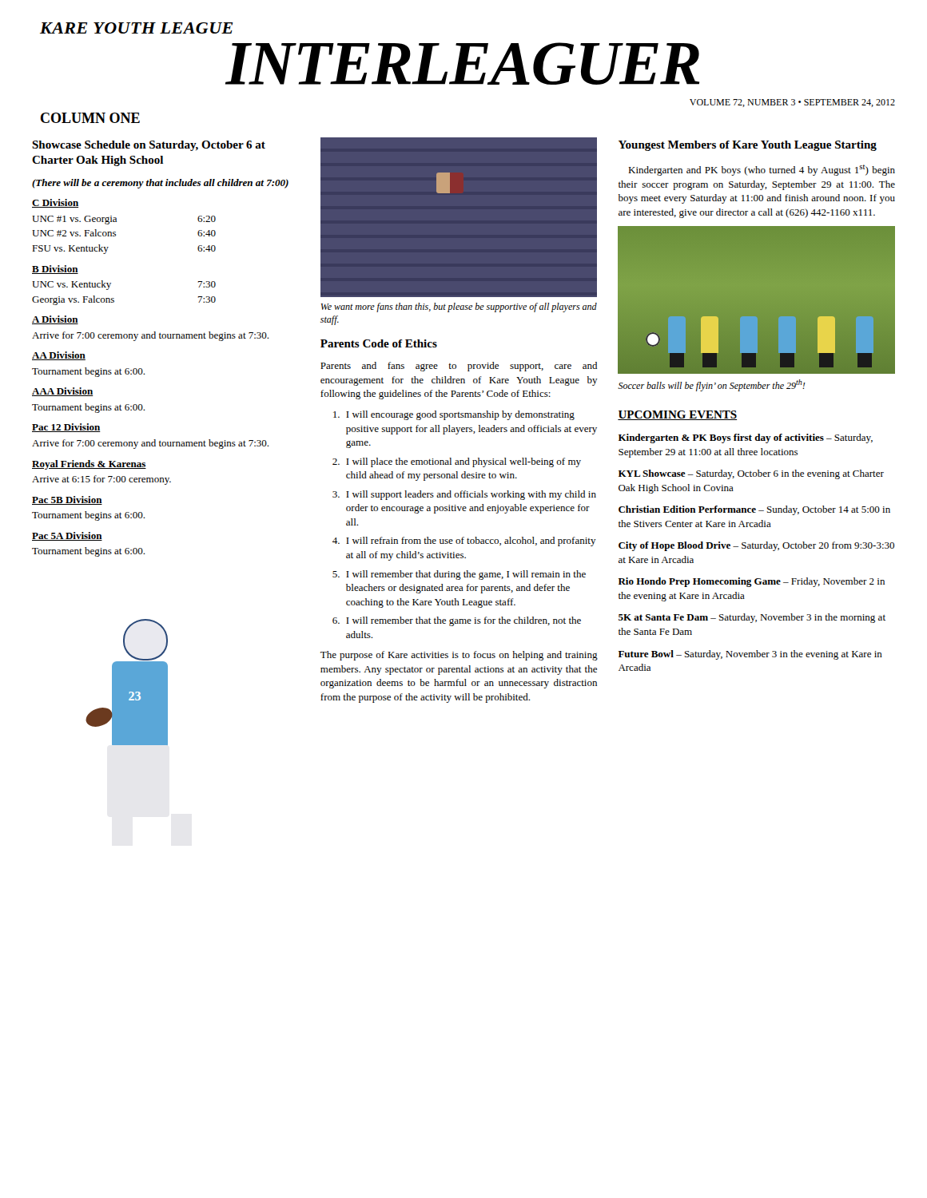KARE YOUTH LEAGUE
INTERLEAGUER
VOLUME 72, NUMBER 3 • SEPTEMBER 24, 2012
COLUMN ONE
Showcase Schedule on Saturday, October 6 at Charter Oak High School
(There will be a ceremony that includes all children at 7:00)
C Division
UNC #1 vs. Georgia 6:20
UNC #2 vs. Falcons 6:40
FSU vs. Kentucky 6:40
B Division
UNC vs. Kentucky 7:30
Georgia vs. Falcons 7:30
A Division
Arrive for 7:00 ceremony and tournament begins at 7:30.
AA Division
Tournament begins at 6:00.
AAA Division
Tournament begins at 6:00.
Pac 12 Division
Arrive for 7:00 ceremony and tournament begins at 7:30.
Royal Friends & Karenas
Arrive at 6:15 for 7:00 ceremony.
Pac 5B Division
Tournament begins at 6:00.
Pac 5A Division
Tournament begins at 6:00.
23
We want more fans than this, but please be supportive of all players and staff.
Parents Code of Ethics
Parents and fans agree to provide support, care and encouragement for the children of Kare Youth League by following the guidelines of the Parents’ Code of Ethics:
I will encourage good sportsmanship by demonstrating positive support for all players, leaders and officials at every game.
I will place the emotional and physical well-being of my child ahead of my personal desire to win.
I will support leaders and officials working with my child in order to encourage a positive and enjoyable experience for all.
I will refrain from the use of tobacco, alcohol, and profanity at all of my child’s activities.
I will remember that during the game, I will remain in the bleachers or designated area for parents, and defer the coaching to the Kare Youth League staff.
I will remember that the game is for the children, not the adults.
The purpose of Kare activities is to focus on helping and training members. Any spectator or parental actions at an activity that the organization deems to be harmful or an unnecessary distraction from the purpose of the activity will be prohibited.
Youngest Members of Kare Youth League Starting
Kindergarten and PK boys (who turned 4 by August 1st) begin their soccer program on Saturday, September 29 at 11:00. The boys meet every Saturday at 11:00 and finish around noon. If you are interested, give our director a call at (626) 442-1160 x111.
Soccer balls will be flyin’ on September the 29th!
UPCOMING EVENTS
Kindergarten & PK Boys first day of activities – Saturday, September 29 at 11:00 at all three locations
KYL Showcase – Saturday, October 6 in the evening at Charter Oak High School in Covina
Christian Edition Performance – Sunday, October 14 at 5:00 in the Stivers Center at Kare in Arcadia
City of Hope Blood Drive – Saturday, October 20 from 9:30-3:30 at Kare in Arcadia
Rio Hondo Prep Homecoming Game – Friday, November 2 in the evening at Kare in Arcadia
5K at Santa Fe Dam – Saturday, November 3 in the morning at the Santa Fe Dam
Future Bowl – Saturday, November 3 in the evening at Kare in Arcadia